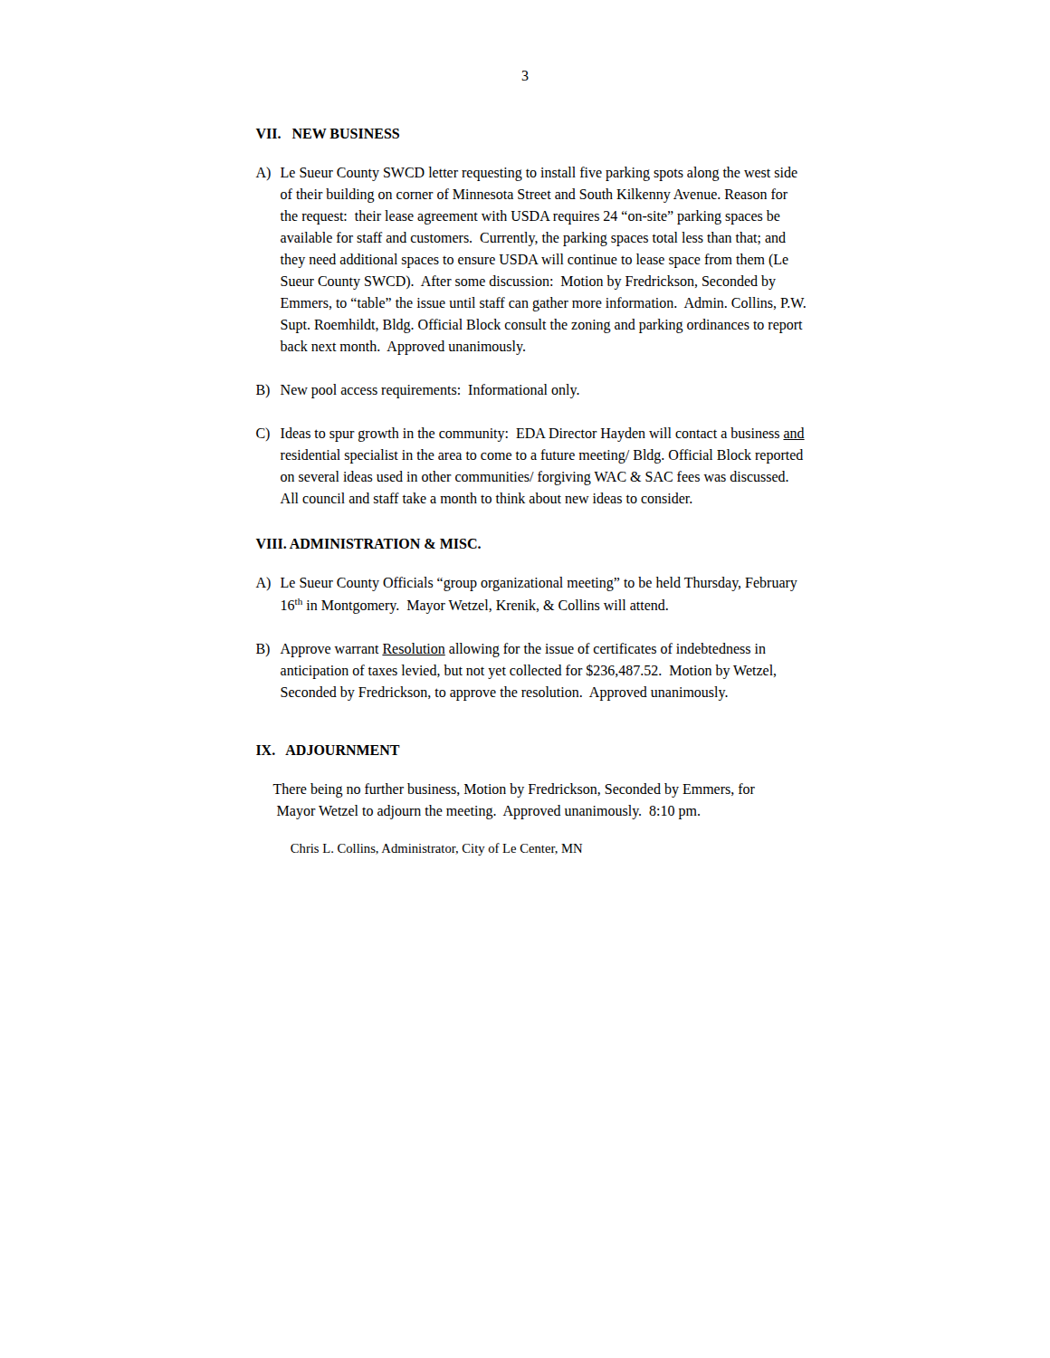3
VII. NEW BUSINESS
A) Le Sueur County SWCD letter requesting to install five parking spots along the west side of their building on corner of Minnesota Street and South Kilkenny Avenue. Reason for the request: their lease agreement with USDA requires 24 “on-site” parking spaces be available for staff and customers. Currently, the parking spaces total less than that; and they need additional spaces to ensure USDA will continue to lease space from them (Le Sueur County SWCD). After some discussion: Motion by Fredrickson, Seconded by Emmers, to “table” the issue until staff can gather more information. Admin. Collins, P.W. Supt. Roemhildt, Bldg. Official Block consult the zoning and parking ordinances to report back next month. Approved unanimously.
B) New pool access requirements: Informational only.
C) Ideas to spur growth in the community: EDA Director Hayden will contact a business and residential specialist in the area to come to a future meeting/ Bldg. Official Block reported on several ideas used in other communities/ forgiving WAC & SAC fees was discussed. All council and staff take a month to think about new ideas to consider.
VIII. ADMINISTRATION & MISC.
A) Le Sueur County Officials “group organizational meeting” to be held Thursday, February 16th in Montgomery. Mayor Wetzel, Krenik, & Collins will attend.
B) Approve warrant Resolution allowing for the issue of certificates of indebtedness in anticipation of taxes levied, but not yet collected for $236,487.52. Motion by Wetzel, Seconded by Fredrickson, to approve the resolution. Approved unanimously.
IX. ADJOURNMENT
There being no further business, Motion by Fredrickson, Seconded by Emmers, for
Mayor Wetzel to adjourn the meeting. Approved unanimously. 8:10 pm.
Chris L. Collins, Administrator, City of Le Center, MN